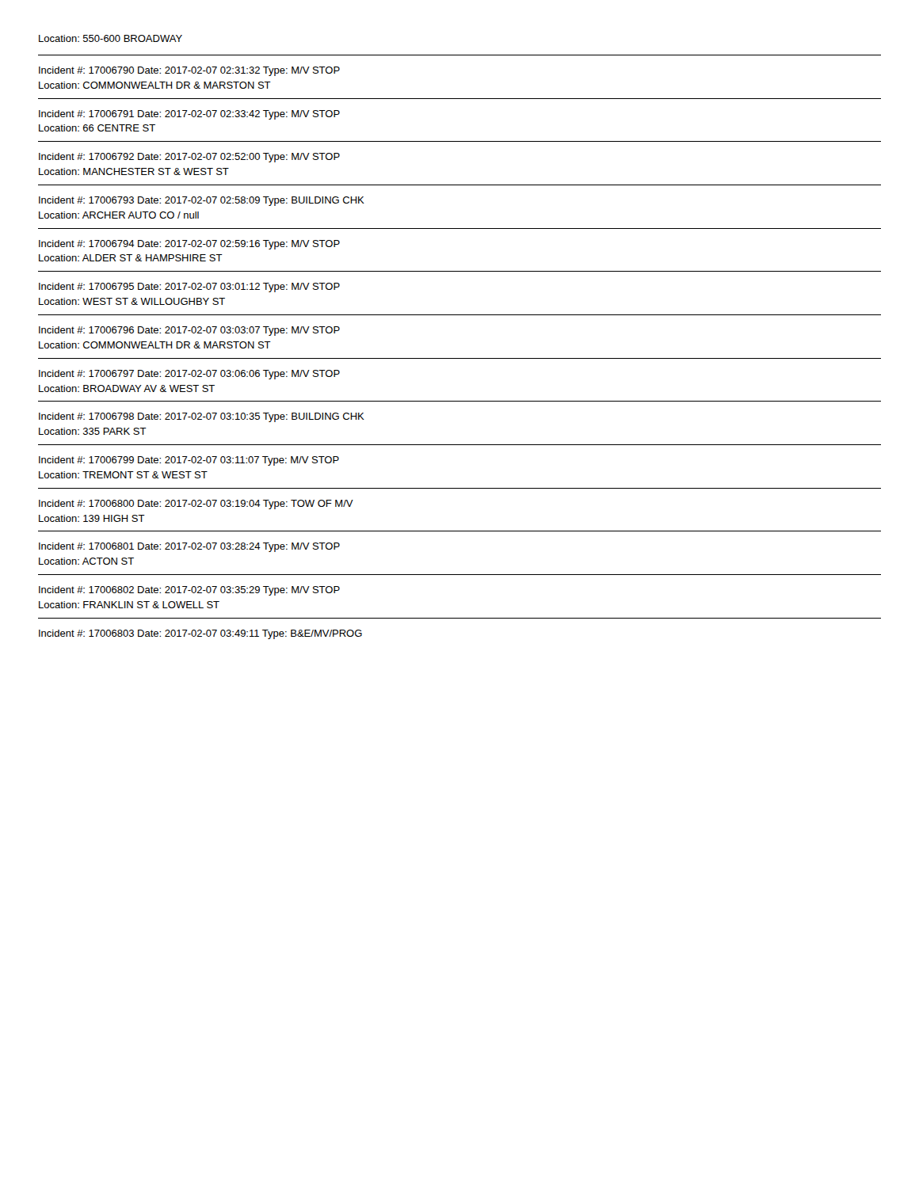Location: 550-600 BROADWAY
Incident #: 17006790 Date: 2017-02-07 02:31:32 Type: M/V STOP
Location: COMMONWEALTH DR & MARSTON ST
Incident #: 17006791 Date: 2017-02-07 02:33:42 Type: M/V STOP
Location: 66 CENTRE ST
Incident #: 17006792 Date: 2017-02-07 02:52:00 Type: M/V STOP
Location: MANCHESTER ST & WEST ST
Incident #: 17006793 Date: 2017-02-07 02:58:09 Type: BUILDING CHK
Location: ARCHER AUTO CO / null
Incident #: 17006794 Date: 2017-02-07 02:59:16 Type: M/V STOP
Location: ALDER ST & HAMPSHIRE ST
Incident #: 17006795 Date: 2017-02-07 03:01:12 Type: M/V STOP
Location: WEST ST & WILLOUGHBY ST
Incident #: 17006796 Date: 2017-02-07 03:03:07 Type: M/V STOP
Location: COMMONWEALTH DR & MARSTON ST
Incident #: 17006797 Date: 2017-02-07 03:06:06 Type: M/V STOP
Location: BROADWAY AV & WEST ST
Incident #: 17006798 Date: 2017-02-07 03:10:35 Type: BUILDING CHK
Location: 335 PARK ST
Incident #: 17006799 Date: 2017-02-07 03:11:07 Type: M/V STOP
Location: TREMONT ST & WEST ST
Incident #: 17006800 Date: 2017-02-07 03:19:04 Type: TOW OF M/V
Location: 139 HIGH ST
Incident #: 17006801 Date: 2017-02-07 03:28:24 Type: M/V STOP
Location: ACTON ST
Incident #: 17006802 Date: 2017-02-07 03:35:29 Type: M/V STOP
Location: FRANKLIN ST & LOWELL ST
Incident #: 17006803 Date: 2017-02-07 03:49:11 Type: B&E/MV/PROG